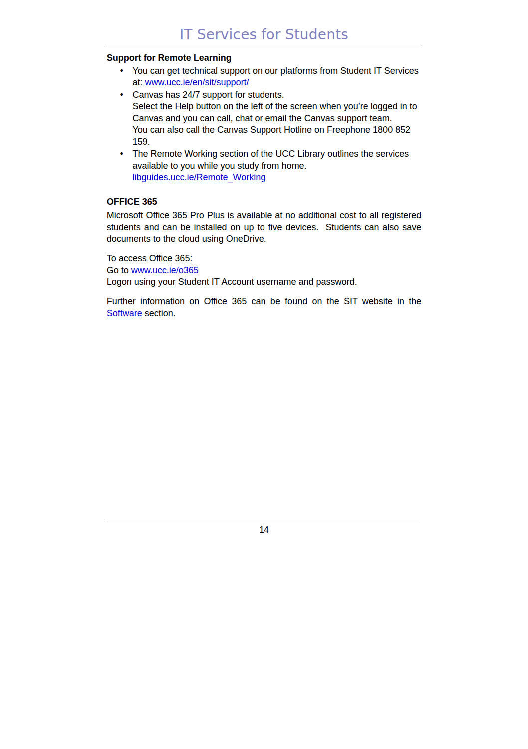IT Services for Students
Support for Remote Learning
You can get technical support on our platforms from Student IT Services at: www.ucc.ie/en/sit/support/
Canvas has 24/7 support for students.
Select the Help button on the left of the screen when you’re logged in to Canvas and you can call, chat or email the Canvas support team. You can also call the Canvas Support Hotline on Freephone 1800 852 159.
The Remote Working section of the UCC Library outlines the services available to you while you study from home.
libguides.ucc.ie/Remote_Working
OFFICE 365
Microsoft Office 365 Pro Plus is available at no additional cost to all registered students and can be installed on up to five devices. Students can also save documents to the cloud using OneDrive.
To access Office 365:
Go to www.ucc.ie/o365
Logon using your Student IT Account username and password.
Further information on Office 365 can be found on the SIT website in the Software section.
14